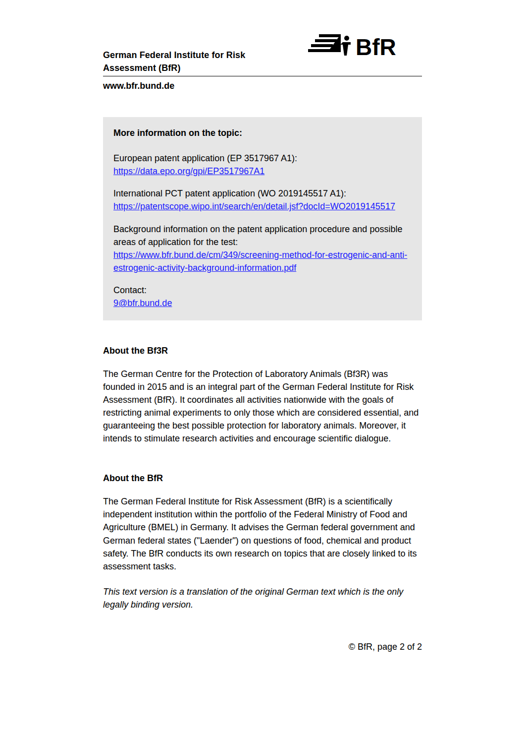German Federal Institute for Risk Assessment (BfR)
BfR
www.bfr.bund.de
More information on the topic:
European patent application (EP 3517967 A1):
https://data.epo.org/gpi/EP3517967A1
International PCT patent application (WO 2019145517 A1):
https://patentscope.wipo.int/search/en/detail.jsf?docId=WO2019145517
Background information on the patent application procedure and possible areas of application for the test:
https://www.bfr.bund.de/cm/349/screening-method-for-estrogenic-and-anti-estrogenic-activity-background-information.pdf
Contact:
9@bfr.bund.de
About the Bf3R
The German Centre for the Protection of Laboratory Animals (Bf3R) was founded in 2015 and is an integral part of the German Federal Institute for Risk Assessment (BfR). It coordinates all activities nationwide with the goals of restricting animal experiments to only those which are considered essential, and guaranteeing the best possible protection for laboratory animals. Moreover, it intends to stimulate research activities and encourage scientific dialogue.
About the BfR
The German Federal Institute for Risk Assessment (BfR) is a scientifically independent institution within the portfolio of the Federal Ministry of Food and Agriculture (BMEL) in Germany. It advises the German federal government and German federal states ("Laender") on questions of food, chemical and product safety. The BfR conducts its own research on topics that are closely linked to its assessment tasks.
This text version is a translation of the original German text which is the only legally binding version.
© BfR, page 2 of 2